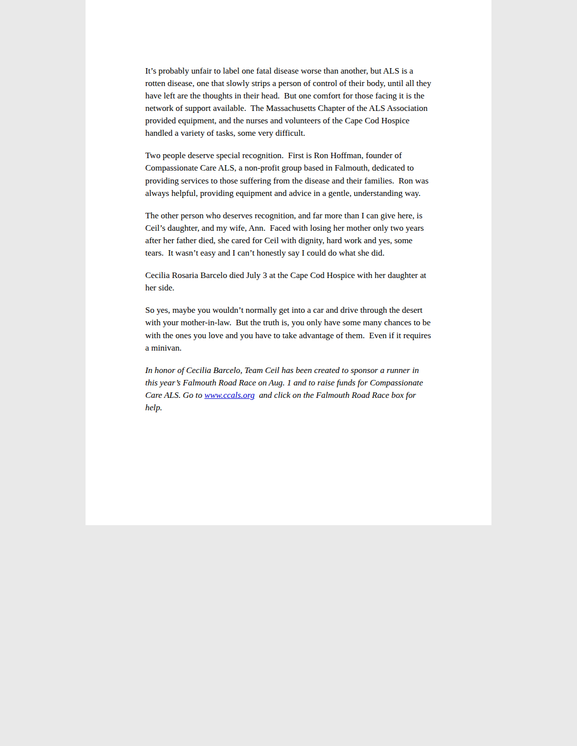It’s probably unfair to label one fatal disease worse than another, but ALS is a rotten disease, one that slowly strips a person of control of their body, until all they have left are the thoughts in their head. But one comfort for those facing it is the network of support available. The Massachusetts Chapter of the ALS Association provided equipment, and the nurses and volunteers of the Cape Cod Hospice handled a variety of tasks, some very difficult.
Two people deserve special recognition. First is Ron Hoffman, founder of Compassionate Care ALS, a non-profit group based in Falmouth, dedicated to providing services to those suffering from the disease and their families. Ron was always helpful, providing equipment and advice in a gentle, understanding way.
The other person who deserves recognition, and far more than I can give here, is Ceil’s daughter, and my wife, Ann. Faced with losing her mother only two years after her father died, she cared for Ceil with dignity, hard work and yes, some tears. It wasn’t easy and I can’t honestly say I could do what she did.
Cecilia Rosaria Barcelo died July 3 at the Cape Cod Hospice with her daughter at her side.
So yes, maybe you wouldn’t normally get into a car and drive through the desert with your mother-in-law. But the truth is, you only have some many chances to be with the ones you love and you have to take advantage of them. Even if it requires a minivan.
In honor of Cecilia Barcelo, Team Ceil has been created to sponsor a runner in this year’s Falmouth Road Race on Aug. 1 and to raise funds for Compassionate Care ALS. Go to www.ccals.org and click on the Falmouth Road Race box for help.